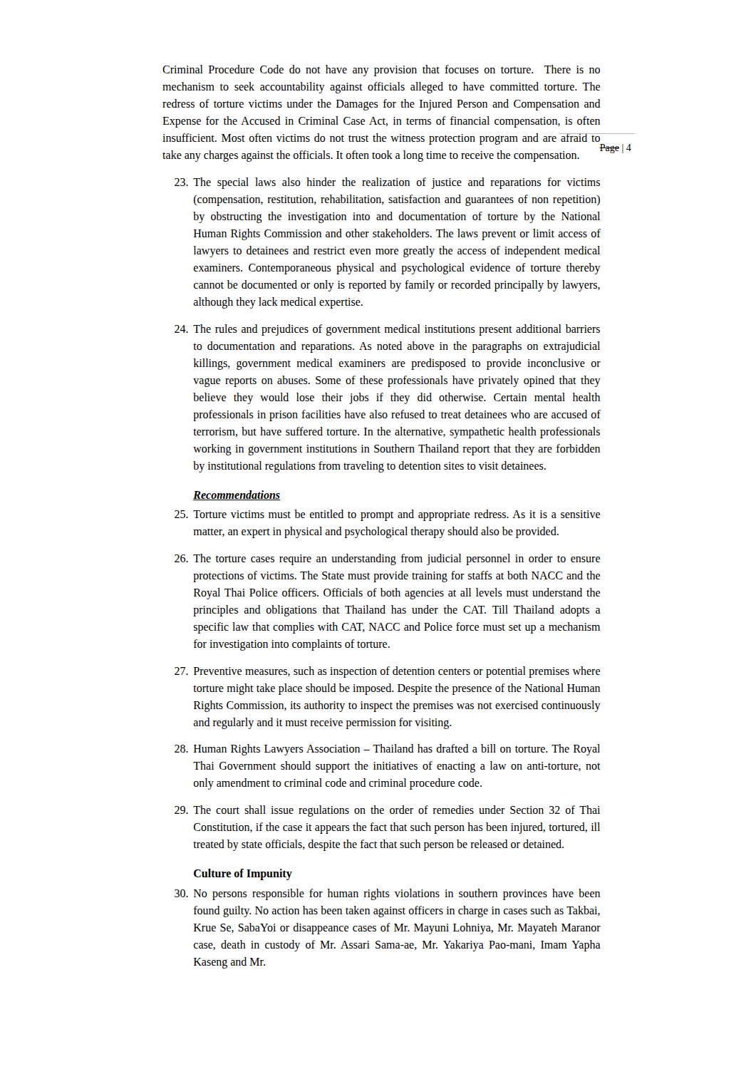Page | 4
Criminal Procedure Code do not have any provision that focuses on torture. There is no mechanism to seek accountability against officials alleged to have committed torture. The redress of torture victims under the Damages for the Injured Person and Compensation and Expense for the Accused in Criminal Case Act, in terms of financial compensation, is often insufficient. Most often victims do not trust the witness protection program and are afraid to take any charges against the officials. It often took a long time to receive the compensation.
23. The special laws also hinder the realization of justice and reparations for victims (compensation, restitution, rehabilitation, satisfaction and guarantees of non repetition) by obstructing the investigation into and documentation of torture by the National Human Rights Commission and other stakeholders. The laws prevent or limit access of lawyers to detainees and restrict even more greatly the access of independent medical examiners. Contemporaneous physical and psychological evidence of torture thereby cannot be documented or only is reported by family or recorded principally by lawyers, although they lack medical expertise.
24. The rules and prejudices of government medical institutions present additional barriers to documentation and reparations. As noted above in the paragraphs on extrajudicial killings, government medical examiners are predisposed to provide inconclusive or vague reports on abuses. Some of these professionals have privately opined that they believe they would lose their jobs if they did otherwise. Certain mental health professionals in prison facilities have also refused to treat detainees who are accused of terrorism, but have suffered torture. In the alternative, sympathetic health professionals working in government institutions in Southern Thailand report that they are forbidden by institutional regulations from traveling to detention sites to visit detainees.
Recommendations
25. Torture victims must be entitled to prompt and appropriate redress. As it is a sensitive matter, an expert in physical and psychological therapy should also be provided.
26. The torture cases require an understanding from judicial personnel in order to ensure protections of victims. The State must provide training for staffs at both NACC and the Royal Thai Police officers. Officials of both agencies at all levels must understand the principles and obligations that Thailand has under the CAT. Till Thailand adopts a specific law that complies with CAT, NACC and Police force must set up a mechanism for investigation into complaints of torture.
27. Preventive measures, such as inspection of detention centers or potential premises where torture might take place should be imposed. Despite the presence of the National Human Rights Commission, its authority to inspect the premises was not exercised continuously and regularly and it must receive permission for visiting.
28. Human Rights Lawyers Association – Thailand has drafted a bill on torture. The Royal Thai Government should support the initiatives of enacting a law on anti-torture, not only amendment to criminal code and criminal procedure code.
29. The court shall issue regulations on the order of remedies under Section 32 of Thai Constitution, if the case it appears the fact that such person has been injured, tortured, ill treated by state officials, despite the fact that such person be released or detained.
Culture of Impunity
30. No persons responsible for human rights violations in southern provinces have been found guilty. No action has been taken against officers in charge in cases such as Takbai, Krue Se, SabaYoi or disappeance cases of Mr. Mayuni Lohniya, Mr. Mayateh Maranor case, death in custody of Mr. Assari Sama-ae, Mr. Yakariya Pao-mani, Imam Yapha Kaseng and Mr.